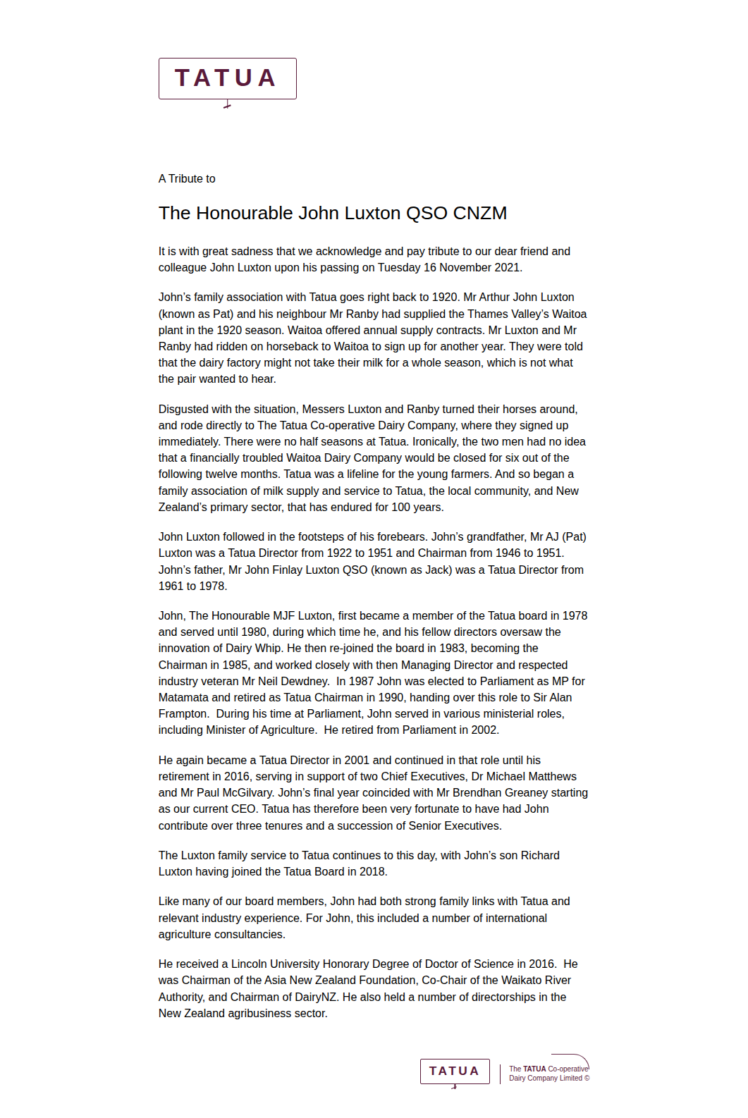TATUA
A Tribute to
The Honourable John Luxton QSO CNZM
It is with great sadness that we acknowledge and pay tribute to our dear friend and colleague John Luxton upon his passing on Tuesday 16 November 2021.
John’s family association with Tatua goes right back to 1920. Mr Arthur John Luxton (known as Pat) and his neighbour Mr Ranby had supplied the Thames Valley’s Waitoa plant in the 1920 season. Waitoa offered annual supply contracts. Mr Luxton and Mr Ranby had ridden on horseback to Waitoa to sign up for another year. They were told that the dairy factory might not take their milk for a whole season, which is not what the pair wanted to hear.
Disgusted with the situation, Messers Luxton and Ranby turned their horses around, and rode directly to The Tatua Co-operative Dairy Company, where they signed up immediately. There were no half seasons at Tatua. Ironically, the two men had no idea that a financially troubled Waitoa Dairy Company would be closed for six out of the following twelve months. Tatua was a lifeline for the young farmers. And so began a family association of milk supply and service to Tatua, the local community, and New Zealand’s primary sector, that has endured for 100 years.
John Luxton followed in the footsteps of his forebears. John’s grandfather, Mr AJ (Pat) Luxton was a Tatua Director from 1922 to 1951 and Chairman from 1946 to 1951. John’s father, Mr John Finlay Luxton QSO (known as Jack) was a Tatua Director from 1961 to 1978.
John, The Honourable MJF Luxton, first became a member of the Tatua board in 1978 and served until 1980, during which time he, and his fellow directors oversaw the innovation of Dairy Whip. He then re-joined the board in 1983, becoming the Chairman in 1985, and worked closely with then Managing Director and respected industry veteran Mr Neil Dewdney. In 1987 John was elected to Parliament as MP for Matamata and retired as Tatua Chairman in 1990, handing over this role to Sir Alan Frampton. During his time at Parliament, John served in various ministerial roles, including Minister of Agriculture. He retired from Parliament in 2002.
He again became a Tatua Director in 2001 and continued in that role until his retirement in 2016, serving in support of two Chief Executives, Dr Michael Matthews and Mr Paul McGilvary. John’s final year coincided with Mr Brendhan Greaney starting as our current CEO. Tatua has therefore been very fortunate to have had John contribute over three tenures and a succession of Senior Executives.
The Luxton family service to Tatua continues to this day, with John’s son Richard Luxton having joined the Tatua Board in 2018.
Like many of our board members, John had both strong family links with Tatua and relevant industry experience. For John, this included a number of international agriculture consultancies.
He received a Lincoln University Honorary Degree of Doctor of Science in 2016. He was Chairman of the Asia New Zealand Foundation, Co-Chair of the Waikato River Authority, and Chairman of DairyNZ. He also held a number of directorships in the New Zealand agribusiness sector.
TATUA
The TATUA Co-operative Dairy Company Limited ©